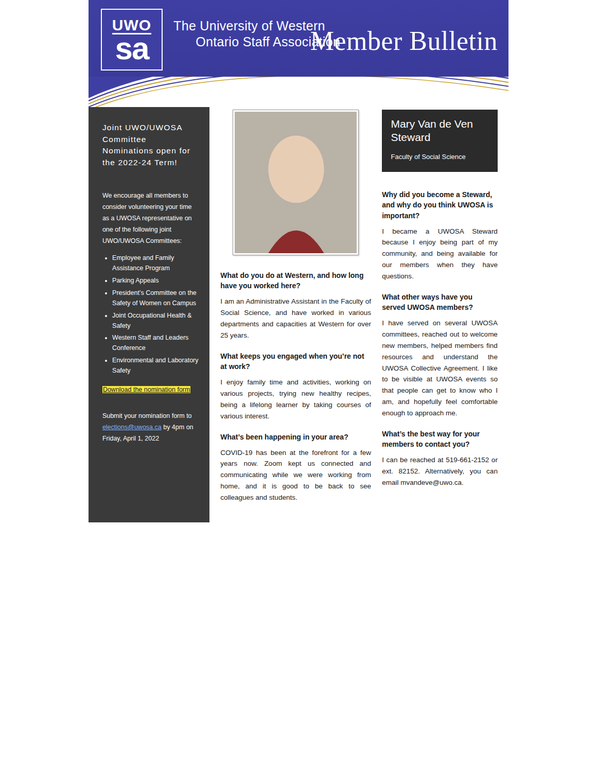UWO
sa
The University of Western Ontario Staff Association
Member Bulletin
Joint UWO/UWOSA Committee Nominations open for the 2022-24 Term!
We encourage all members to consider volunteering your time as a UWOSA representative on one of the following joint UWO/UWOSA Committees:
Employee and Family Assistance Program
Parking Appeals
President’s Committee on the Safety of Women on Campus
Joint Occupational Health & Safety
Western Staff and Leaders Conference
Environmental and Laboratory Safety
Download the nomination form
Submit your nomination form to elections@uwosa.ca by 4pm on Friday, April 1, 2022
What do you do at Western, and how long have you worked here?
I am an Administrative Assistant in the Faculty of Social Science, and have worked in various departments and capacities at Western for over 25 years.
What keeps you engaged when you’re not at work?
I enjoy family time and activities, working on various projects, trying new healthy recipes, being a lifelong learner by taking courses of various interest.
What’s been happening in your area?
COVID-19 has been at the forefront for a few years now. Zoom kept us connected and communicating while we were working from home, and it is good to be back to see colleagues and students.
Mary Van de Ven
Steward
Faculty of Social Science
Why did you become a Steward, and why do you think UWOSA is important?
I became a UWOSA Steward because I enjoy being part of my community, and being available for our members when they have questions.
What other ways have you served UWOSA members?
I have served on several UWOSA committees, reached out to welcome new members, helped members find resources and understand the UWOSA Collective Agreement. I like to be visible at UWOSA events so that people can get to know who I am, and hopefully feel comfortable enough to approach me.
What’s the best way for your members to contact you?
I can be reached at 519-661-2152 or ext. 82152. Alternatively, you can email mvandeve@uwo.ca.